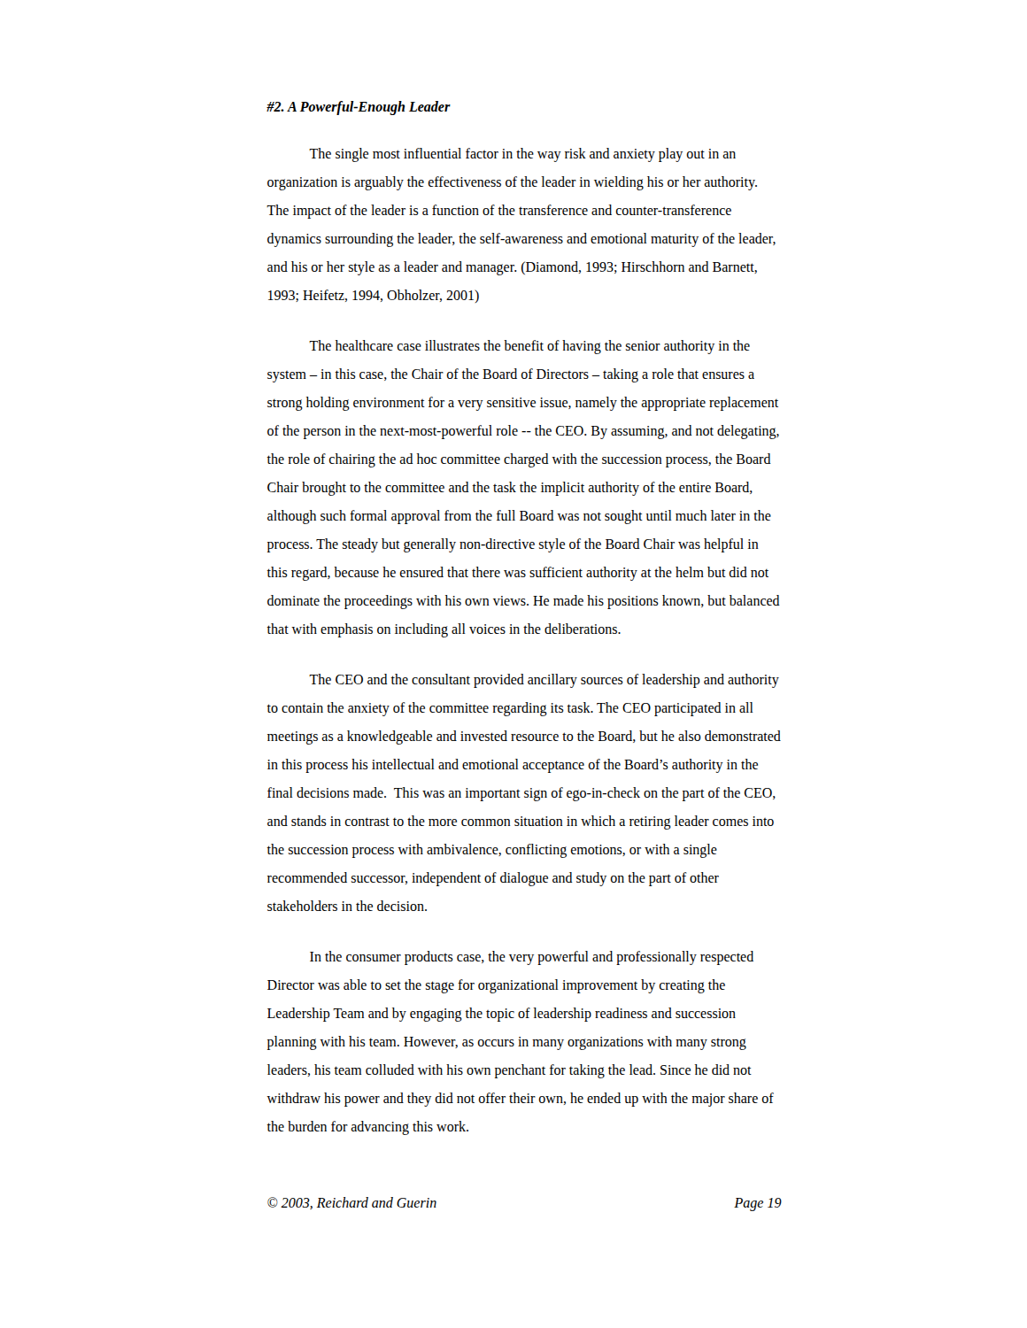#2. A Powerful-Enough Leader
The single most influential factor in the way risk and anxiety play out in an organization is arguably the effectiveness of the leader in wielding his or her authority. The impact of the leader is a function of the transference and counter-transference dynamics surrounding the leader, the self-awareness and emotional maturity of the leader, and his or her style as a leader and manager. (Diamond, 1993; Hirschhorn and Barnett, 1993; Heifetz, 1994, Obholzer, 2001)
The healthcare case illustrates the benefit of having the senior authority in the system – in this case, the Chair of the Board of Directors – taking a role that ensures a strong holding environment for a very sensitive issue, namely the appropriate replacement of the person in the next-most-powerful role -- the CEO. By assuming, and not delegating, the role of chairing the ad hoc committee charged with the succession process, the Board Chair brought to the committee and the task the implicit authority of the entire Board, although such formal approval from the full Board was not sought until much later in the process. The steady but generally non-directive style of the Board Chair was helpful in this regard, because he ensured that there was sufficient authority at the helm but did not dominate the proceedings with his own views. He made his positions known, but balanced that with emphasis on including all voices in the deliberations.
The CEO and the consultant provided ancillary sources of leadership and authority to contain the anxiety of the committee regarding its task. The CEO participated in all meetings as a knowledgeable and invested resource to the Board, but he also demonstrated in this process his intellectual and emotional acceptance of the Board’s authority in the final decisions made. This was an important sign of ego-in-check on the part of the CEO, and stands in contrast to the more common situation in which a retiring leader comes into the succession process with ambivalence, conflicting emotions, or with a single recommended successor, independent of dialogue and study on the part of other stakeholders in the decision.
In the consumer products case, the very powerful and professionally respected Director was able to set the stage for organizational improvement by creating the Leadership Team and by engaging the topic of leadership readiness and succession planning with his team. However, as occurs in many organizations with many strong leaders, his team colluded with his own penchant for taking the lead. Since he did not withdraw his power and they did not offer their own, he ended up with the major share of the burden for advancing this work.
© 2003, Reichard and Guerin Page 19